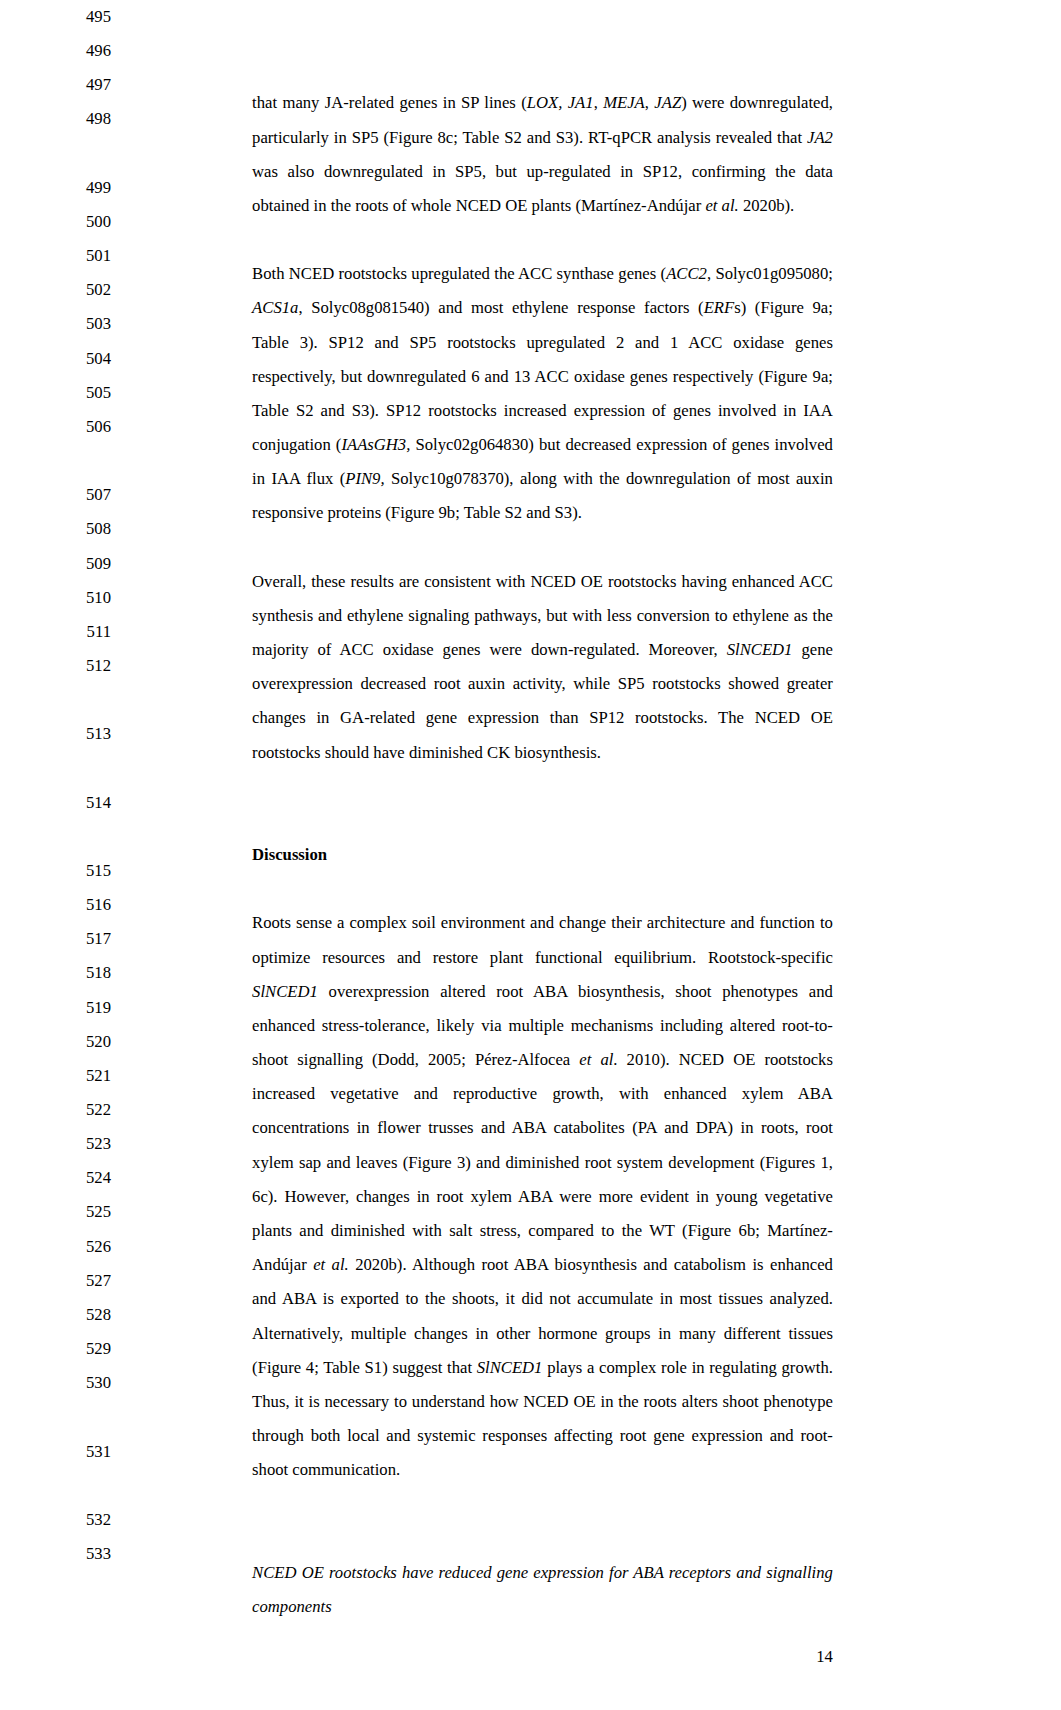495
496
497
498
499
500
501
502
503
504
505
506
507
508
509
510
511
512
513
514
515
516
517
518
519
520
521
522
523
524
525
526
527
528
529
530
531
532
533
that many JA-related genes in SP lines (LOX, JA1, MEJA, JAZ) were downregulated, particularly in SP5 (Figure 8c; Table S2 and S3). RT-qPCR analysis revealed that JA2 was also downregulated in SP5, but up-regulated in SP12, confirming the data obtained in the roots of whole NCED OE plants (Martínez-Andújar et al. 2020b).
Both NCED rootstocks upregulated the ACC synthase genes (ACC2, Solyc01g095080; ACS1a, Solyc08g081540) and most ethylene response factors (ERFs) (Figure 9a; Table 3). SP12 and SP5 rootstocks upregulated 2 and 1 ACC oxidase genes respectively, but downregulated 6 and 13 ACC oxidase genes respectively (Figure 9a; Table S2 and S3). SP12 rootstocks increased expression of genes involved in IAA conjugation (IAAsGH3, Solyc02g064830) but decreased expression of genes involved in IAA flux (PIN9, Solyc10g078370), along with the downregulation of most auxin responsive proteins (Figure 9b; Table S2 and S3).
Overall, these results are consistent with NCED OE rootstocks having enhanced ACC synthesis and ethylene signaling pathways, but with less conversion to ethylene as the majority of ACC oxidase genes were down-regulated. Moreover, SlNCED1 gene overexpression decreased root auxin activity, while SP5 rootstocks showed greater changes in GA-related gene expression than SP12 rootstocks. The NCED OE rootstocks should have diminished CK biosynthesis.
Discussion
Roots sense a complex soil environment and change their architecture and function to optimize resources and restore plant functional equilibrium. Rootstock-specific SlNCED1 overexpression altered root ABA biosynthesis, shoot phenotypes and enhanced stress-tolerance, likely via multiple mechanisms including altered root-to-shoot signalling (Dodd, 2005; Pérez-Alfocea et al. 2010). NCED OE rootstocks increased vegetative and reproductive growth, with enhanced xylem ABA concentrations in flower trusses and ABA catabolites (PA and DPA) in roots, root xylem sap and leaves (Figure 3) and diminished root system development (Figures 1, 6c). However, changes in root xylem ABA were more evident in young vegetative plants and diminished with salt stress, compared to the WT (Figure 6b; Martínez-Andújar et al. 2020b). Although root ABA biosynthesis and catabolism is enhanced and ABA is exported to the shoots, it did not accumulate in most tissues analyzed. Alternatively, multiple changes in other hormone groups in many different tissues (Figure 4; Table S1) suggest that SlNCED1 plays a complex role in regulating growth. Thus, it is necessary to understand how NCED OE in the roots alters shoot phenotype through both local and systemic responses affecting root gene expression and root-shoot communication.
NCED OE rootstocks have reduced gene expression for ABA receptors and signalling components
14